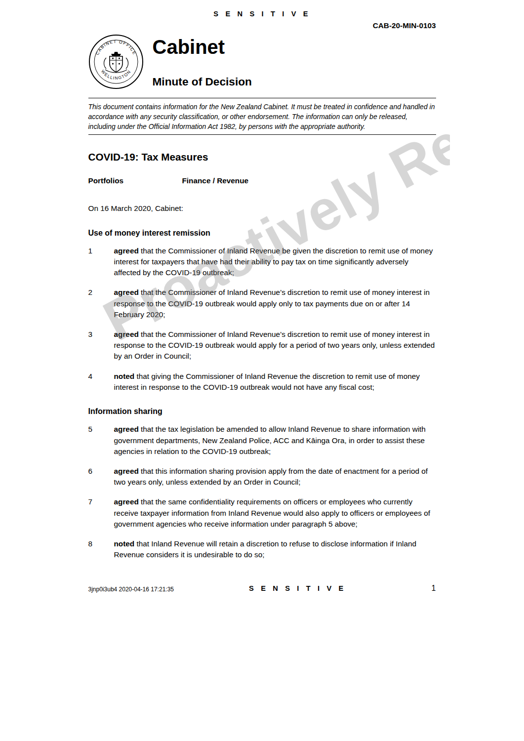S E N S I T I V E
CAB-20-MIN-0103
CABINET OFFICE WELLINGTON
Cabinet
Minute of Decision
This document contains information for the New Zealand Cabinet. It must be treated in confidence and handled in accordance with any security classification, or other endorsement. The information can only be released, including under the Official Information Act 1982, by persons with the appropriate authority.
Proactively Released
COVID-19: Tax Measures
Portfolios
Finance / Revenue
On 16 March 2020, Cabinet:
Use of money interest remission
1 agreed that the Commissioner of Inland Revenue be given the discretion to remit use of money interest for taxpayers that have had their ability to pay tax on time significantly adversely affected by the COVID-19 outbreak;
2 agreed that the Commissioner of Inland Revenue’s discretion to remit use of money interest in response to the COVID-19 outbreak would apply only to tax payments due on or after 14 February 2020;
3 agreed that the Commissioner of Inland Revenue’s discretion to remit use of money interest in response to the COVID-19 outbreak would apply for a period of two years only, unless extended by an Order in Council;
4 noted that giving the Commissioner of Inland Revenue the discretion to remit use of money interest in response to the COVID-19 outbreak would not have any fiscal cost;
Information sharing
5 agreed that the tax legislation be amended to allow Inland Revenue to share information with government departments, New Zealand Police, ACC and Kāinga Ora, in order to assist these agencies in relation to the COVID-19 outbreak;
6 agreed that this information sharing provision apply from the date of enactment for a period of two years only, unless extended by an Order in Council;
7 agreed that the same confidentiality requirements on officers or employees who currently receive taxpayer information from Inland Revenue would also apply to officers or employees of government agencies who receive information under paragraph 5 above;
8 noted that Inland Revenue will retain a discretion to refuse to disclose information if Inland Revenue considers it is undesirable to do so;
3jnp0i3ub4 2020-04-16 17:21:35
S E N S I T I V E
1